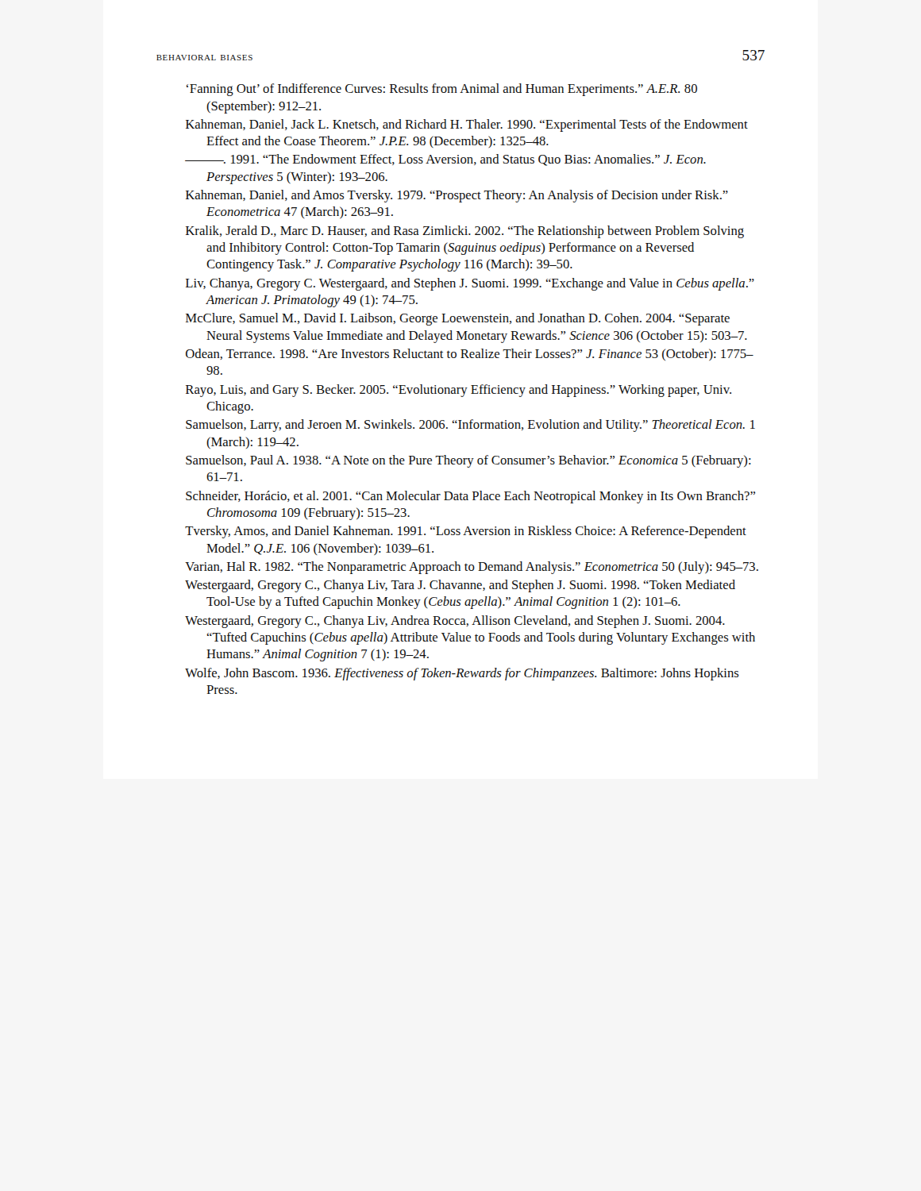behavioral biases 537
‘Fanning Out’ of Indifference Curves: Results from Animal and Human Experiments.” A.E.R. 80 (September): 912–21.
Kahneman, Daniel, Jack L. Knetsch, and Richard H. Thaler. 1990. “Experimental Tests of the Endowment Effect and the Coase Theorem.” J.P.E. 98 (December): 1325–48.
———. 1991. “The Endowment Effect, Loss Aversion, and Status Quo Bias: Anomalies.” J. Econ. Perspectives 5 (Winter): 193–206.
Kahneman, Daniel, and Amos Tversky. 1979. “Prospect Theory: An Analysis of Decision under Risk.” Econometrica 47 (March): 263–91.
Kralik, Jerald D., Marc D. Hauser, and Rasa Zimlicki. 2002. “The Relationship between Problem Solving and Inhibitory Control: Cotton-Top Tamarin (Saguinus oedipus) Performance on a Reversed Contingency Task.” J. Comparative Psychology 116 (March): 39–50.
Liv, Chanya, Gregory C. Westergaard, and Stephen J. Suomi. 1999. “Exchange and Value in Cebus apella.” American J. Primatology 49 (1): 74–75.
McClure, Samuel M., David I. Laibson, George Loewenstein, and Jonathan D. Cohen. 2004. “Separate Neural Systems Value Immediate and Delayed Monetary Rewards.” Science 306 (October 15): 503–7.
Odean, Terrance. 1998. “Are Investors Reluctant to Realize Their Losses?” J. Finance 53 (October): 1775–98.
Rayo, Luis, and Gary S. Becker. 2005. “Evolutionary Efficiency and Happiness.” Working paper, Univ. Chicago.
Samuelson, Larry, and Jeroen M. Swinkels. 2006. “Information, Evolution and Utility.” Theoretical Econ. 1 (March): 119–42.
Samuelson, Paul A. 1938. “A Note on the Pure Theory of Consumer’s Behavior.” Economica 5 (February): 61–71.
Schneider, Horácio, et al. 2001. “Can Molecular Data Place Each Neotropical Monkey in Its Own Branch?” Chromosoma 109 (February): 515–23.
Tversky, Amos, and Daniel Kahneman. 1991. “Loss Aversion in Riskless Choice: A Reference-Dependent Model.” Q.J.E. 106 (November): 1039–61.
Varian, Hal R. 1982. “The Nonparametric Approach to Demand Analysis.” Econometrica 50 (July): 945–73.
Westergaard, Gregory C., Chanya Liv, Tara J. Chavanne, and Stephen J. Suomi. 1998. “Token Mediated Tool-Use by a Tufted Capuchin Monkey (Cebus apella).” Animal Cognition 1 (2): 101–6.
Westergaard, Gregory C., Chanya Liv, Andrea Rocca, Allison Cleveland, and Stephen J. Suomi. 2004. “Tufted Capuchins (Cebus apella) Attribute Value to Foods and Tools during Voluntary Exchanges with Humans.” Animal Cognition 7 (1): 19–24.
Wolfe, John Bascom. 1936. Effectiveness of Token-Rewards for Chimpanzees. Baltimore: Johns Hopkins Press.